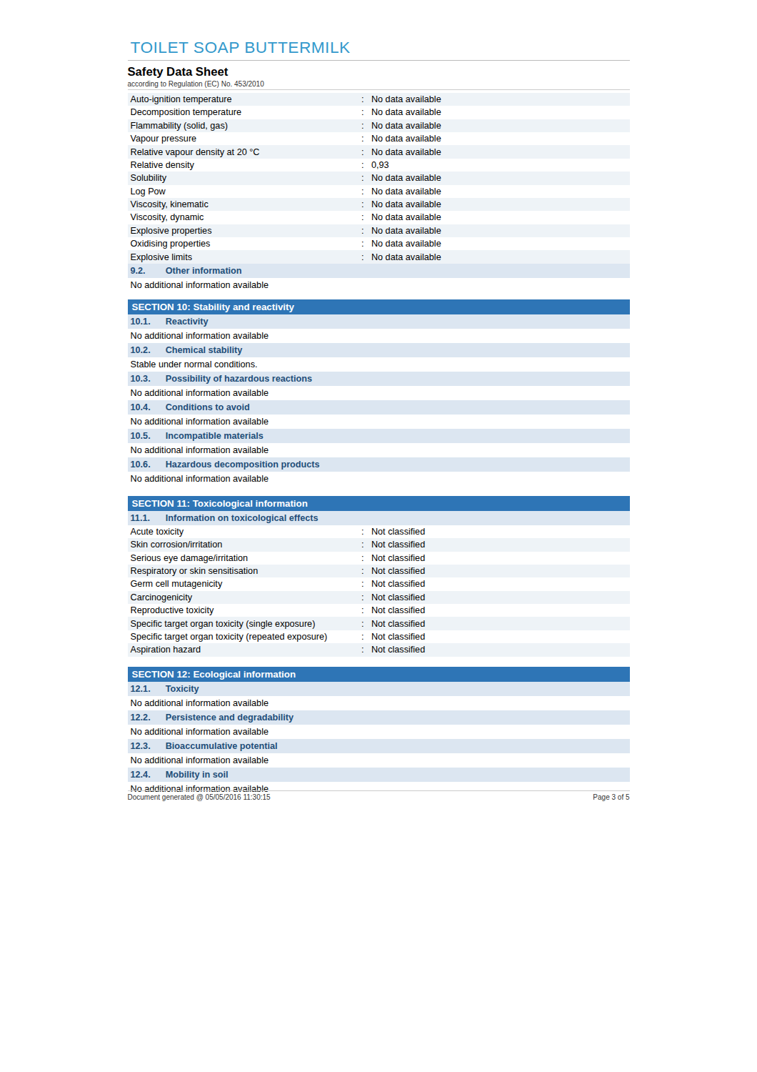TOILET SOAP BUTTERMILK
Safety Data Sheet
according to Regulation (EC) No. 453/2010
| Auto-ignition temperature | : | No data available |
| Decomposition temperature | : | No data available |
| Flammability (solid, gas) | : | No data available |
| Vapour pressure | : | No data available |
| Relative vapour density at 20 °C | : | No data available |
| Relative density | : | 0,93 |
| Solubility | : | No data available |
| Log Pow | : | No data available |
| Viscosity, kinematic | : | No data available |
| Viscosity, dynamic | : | No data available |
| Explosive properties | : | No data available |
| Oxidising properties | : | No data available |
| Explosive limits | : | No data available |
| 9.2. | Other information |
No additional information available
SECTION 10: Stability and reactivity
| 10.1. | Reactivity |
No additional information available
| 10.2. | Chemical stability |
Stable under normal conditions.
| 10.3. | Possibility of hazardous reactions |
No additional information available
| 10.4. | Conditions to avoid |
No additional information available
| 10.5. | Incompatible materials |
No additional information available
| 10.6. | Hazardous decomposition products |
No additional information available
SECTION 11: Toxicological information
| 11.1. | Information on toxicological effects |
| Acute toxicity | : | Not classified |
| Skin corrosion/irritation | : | Not classified |
| Serious eye damage/irritation | : | Not classified |
| Respiratory or skin sensitisation | : | Not classified |
| Germ cell mutagenicity | : | Not classified |
| Carcinogenicity | : | Not classified |
| Reproductive toxicity | : | Not classified |
| Specific target organ toxicity (single exposure) | : | Not classified |
| Specific target organ toxicity (repeated exposure) | : | Not classified |
| Aspiration hazard | : | Not classified |
SECTION 12: Ecological information
| 12.1. | Toxicity |
No additional information available
| 12.2. | Persistence and degradability |
No additional information available
| 12.3. | Bioaccumulative potential |
No additional information available
| 12.4. | Mobility in soil |
No additional information available
Document generated @ 05/05/2016 11:30:15 Page 3 of 5